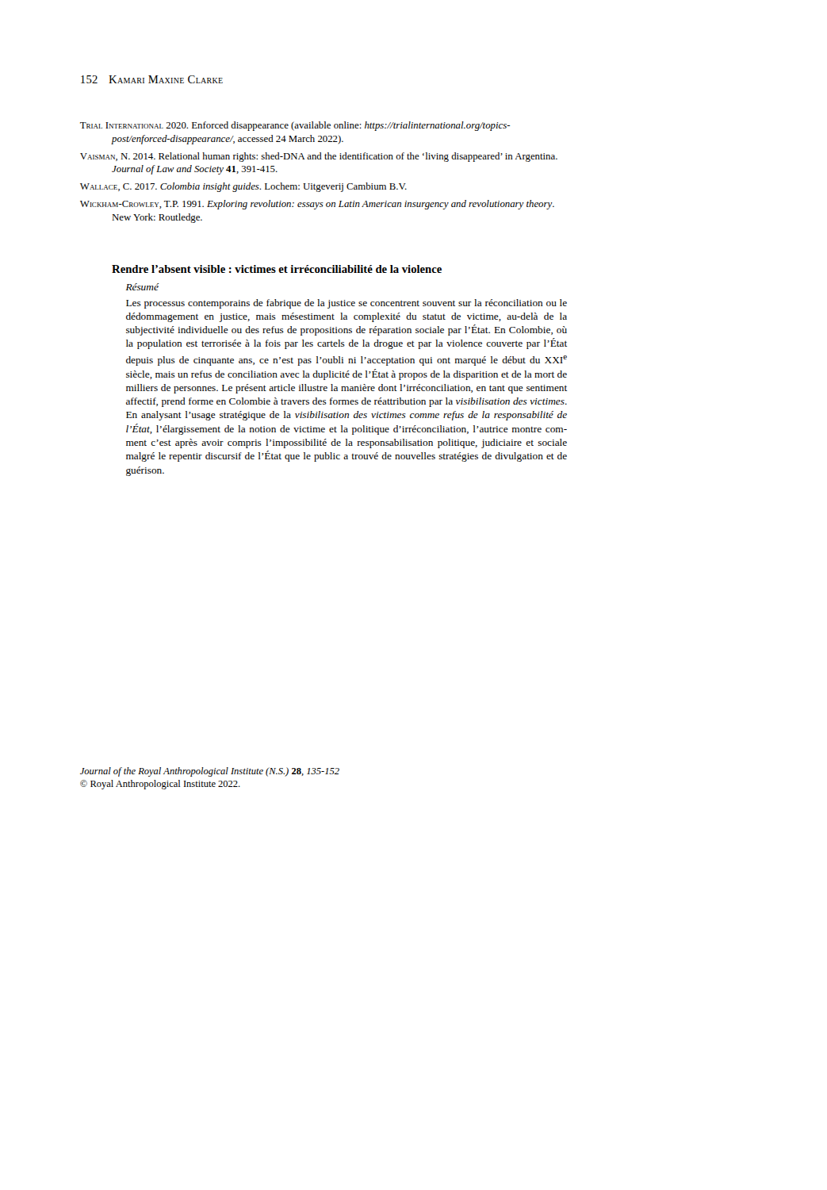152 Kamari Maxine Clarke
Trial International 2020. Enforced disappearance (available online: https://trialinternational.org/topics-post/enforced-disappearance/, accessed 24 March 2022).
Vaisman, N. 2014. Relational human rights: shed-DNA and the identification of the ‘living disappeared’ in Argentina. Journal of Law and Society 41, 391-415.
Wallace, C. 2017. Colombia insight guides. Lochem: Uitgeverij Cambium B.V.
Wickham-Crowley, T.P. 1991. Exploring revolution: essays on Latin American insurgency and revolutionary theory. New York: Routledge.
Rendre l’absent visible : victimes et irréconciliabilité de la violence
Résumé
Les processus contemporains de fabrique de la justice se concentrent souvent sur la réconciliation ou le dédommagement en justice, mais mésestiment la complexité du statut de victime, au-delà de la subjectivité individuelle ou des refus de propositions de réparation sociale par l’État. En Colombie, où la population est terrorisée à la fois par les cartels de la drogue et par la violence couverte par l’État depuis plus de cinquante ans, ce n’est pas l’oubli ni l’acceptation qui ont marqué le début du XXIe siècle, mais un refus de conciliation avec la duplicité de l’État à propos de la disparition et de la mort de milliers de personnes. Le présent article illustre la manière dont l’irréconciliation, en tant que sentiment affectif, prend forme en Colombie à travers des formes de réattribution par la visibilisation des victimes. En analysant l’usage stratégique de la visibilisation des victimes comme refus de la responsabilité de l’État, l’élargissement de la notion de victime et la politique d’irréconciliation, l’autrice montre comment c’est après avoir compris l’impossibilité de la responsabilisation politique, judiciaire et sociale malgré le repentir discursif de l’État que le public a trouvé de nouvelles stratégies de divulgation et de guérison.
Journal of the Royal Anthropological Institute (N.S.) 28, 135-152
© Royal Anthropological Institute 2022.